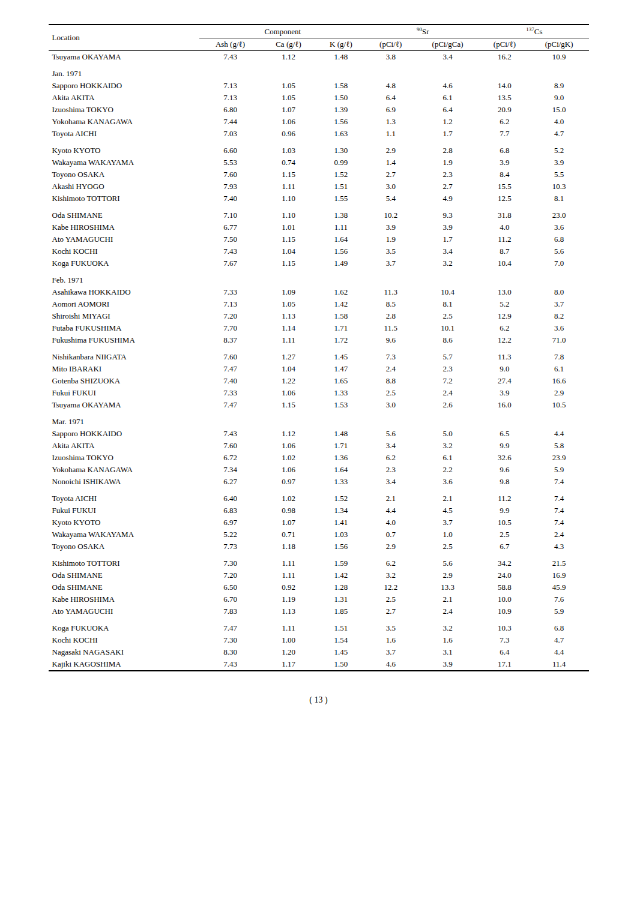| Location | Component | 90 Sr | 137 Cs |
| --- | --- | --- | --- |
| Ash (g/ℓ) | Ca (g/ℓ) | K (g/ℓ) | (pCi/ℓ) | (pCi/gCa) | (pCi/ℓ) | (pCi/gK) |
| Tsuyama OKAYAMA | 7.43 | 1.12 | 1.48 | 3.8 | 3.4 | 16.2 | 10.9 |
| Jan. 1971 |
| Sapporo HOKKAIDO | 7.13 | 1.05 | 1.58 | 4.8 | 4.6 | 14.0 | 8.9 |
| Akita AKITA | 7.13 | 1.05 | 1.50 | 6.4 | 6.1 | 13.5 | 9.0 |
| Izuoshima TOKYO | 6.80 | 1.07 | 1.39 | 6.9 | 6.4 | 20.9 | 15.0 |
| Yokohama KANAGAWA | 7.44 | 1.06 | 1.56 | 1.3 | 1.2 | 6.2 | 4.0 |
| Toyota AICHI | 7.03 | 0.96 | 1.63 | 1.1 | 1.7 | 7.7 | 4.7 |
| Kyoto KYOTO | 6.60 | 1.03 | 1.30 | 2.9 | 2.8 | 6.8 | 5.2 |
| Wakayama WAKAYAMA | 5.53 | 0.74 | 0.99 | 1.4 | 1.9 | 3.9 | 3.9 |
| Toyono OSAKA | 7.60 | 1.15 | 1.52 | 2.7 | 2.3 | 8.4 | 5.5 |
| Akashi HYOGO | 7.93 | 1.11 | 1.51 | 3.0 | 2.7 | 15.5 | 10.3 |
| Kishimoto TOTTORI | 7.40 | 1.10 | 1.55 | 5.4 | 4.9 | 12.5 | 8.1 |
| Oda SHIMANE | 7.10 | 1.10 | 1.38 | 10.2 | 9.3 | 31.8 | 23.0 |
| Kabe HIROSHIMA | 6.77 | 1.01 | 1.11 | 3.9 | 3.9 | 4.0 | 3.6 |
| Ato YAMAGUCHI | 7.50 | 1.15 | 1.64 | 1.9 | 1.7 | 11.2 | 6.8 |
| Kochi KOCHI | 7.43 | 1.04 | 1.56 | 3.5 | 3.4 | 8.7 | 5.6 |
| Koga FUKUOKA | 7.67 | 1.15 | 1.49 | 3.7 | 3.2 | 10.4 | 7.0 |
| Feb. 1971 |
| Asahikawa HOKKAIDO | 7.33 | 1.09 | 1.62 | 11.3 | 10.4 | 13.0 | 8.0 |
| Aomori AOMORI | 7.13 | 1.05 | 1.42 | 8.5 | 8.1 | 5.2 | 3.7 |
| Shiroishi MIYAGI | 7.20 | 1.13 | 1.58 | 2.8 | 2.5 | 12.9 | 8.2 |
| Futaba FUKUSHIMA | 7.70 | 1.14 | 1.71 | 11.5 | 10.1 | 6.2 | 3.6 |
| Fukushima FUKUSHIMA | 8.37 | 1.11 | 1.72 | 9.6 | 8.6 | 12.2 | 71.0 |
| Nishikanbara NIIGATA | 7.60 | 1.27 | 1.45 | 7.3 | 5.7 | 11.3 | 7.8 |
| Mito IBARAKI | 7.47 | 1.04 | 1.47 | 2.4 | 2.3 | 9.0 | 6.1 |
| Gotenba SHIZUOKA | 7.40 | 1.22 | 1.65 | 8.8 | 7.2 | 27.4 | 16.6 |
| Fukui FUKUI | 7.33 | 1.06 | 1.33 | 2.5 | 2.4 | 3.9 | 2.9 |
| Tsuyama OKAYAMA | 7.47 | 1.15 | 1.53 | 3.0 | 2.6 | 16.0 | 10.5 |
| Mar. 1971 |
| Sapporo HOKKAIDO | 7.43 | 1.12 | 1.48 | 5.6 | 5.0 | 6.5 | 4.4 |
| Akita AKITA | 7.60 | 1.06 | 1.71 | 3.4 | 3.2 | 9.9 | 5.8 |
| Izuoshima TOKYO | 6.72 | 1.02 | 1.36 | 6.2 | 6.1 | 32.6 | 23.9 |
| Yokohama KANAGAWA | 7.34 | 1.06 | 1.64 | 2.3 | 2.2 | 9.6 | 5.9 |
| Nonoichi ISHIKAWA | 6.27 | 0.97 | 1.33 | 3.4 | 3.6 | 9.8 | 7.4 |
| Toyota AICHI | 6.40 | 1.02 | 1.52 | 2.1 | 2.1 | 11.2 | 7.4 |
| Fukui FUKUI | 6.83 | 0.98 | 1.34 | 4.4 | 4.5 | 9.9 | 7.4 |
| Kyoto KYOTO | 6.97 | 1.07 | 1.41 | 4.0 | 3.7 | 10.5 | 7.4 |
| Wakayama WAKAYAMA | 5.22 | 0.71 | 1.03 | 0.7 | 1.0 | 2.5 | 2.4 |
| Toyono OSAKA | 7.73 | 1.18 | 1.56 | 2.9 | 2.5 | 6.7 | 4.3 |
| Kishimoto TOTTORI | 7.30 | 1.11 | 1.59 | 6.2 | 5.6 | 34.2 | 21.5 |
| Oda SHIMANE | 7.20 | 1.11 | 1.42 | 3.2 | 2.9 | 24.0 | 16.9 |
| Oda SHIMANE | 6.50 | 0.92 | 1.28 | 12.2 | 13.3 | 58.8 | 45.9 |
| Kabe HIROSHIMA | 6.70 | 1.19 | 1.31 | 2.5 | 2.1 | 10.0 | 7.6 |
| Ato YAMAGUCHI | 7.83 | 1.13 | 1.85 | 2.7 | 2.4 | 10.9 | 5.9 |
| Koga FUKUOKA | 7.47 | 1.11 | 1.51 | 3.5 | 3.2 | 10.3 | 6.8 |
| Kochi KOCHI | 7.30 | 1.00 | 1.54 | 1.6 | 1.6 | 7.3 | 4.7 |
| Nagasaki NAGASAKI | 8.30 | 1.20 | 1.45 | 3.7 | 3.1 | 6.4 | 4.4 |
| Kajiki KAGOSHIMA | 7.43 | 1.17 | 1.50 | 4.6 | 3.9 | 17.1 | 11.4 |
( 13 )